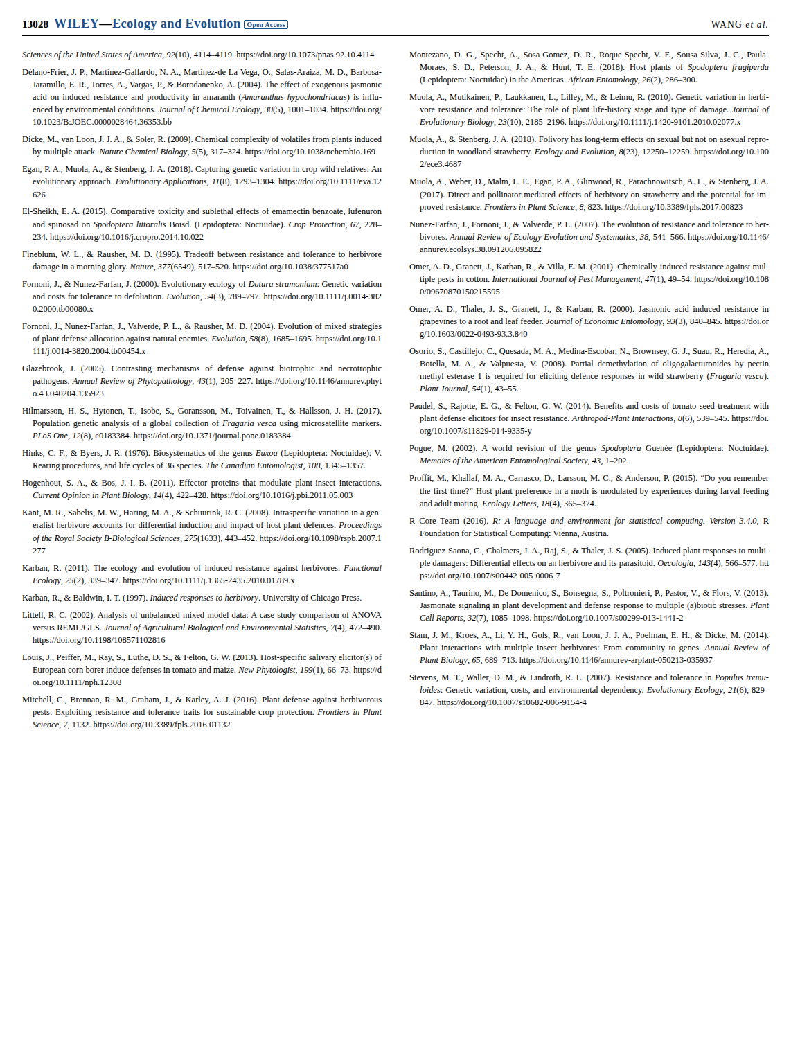13028 WILEY—Ecology and Evolution Open Access
WANG et al.
Sciences of the United States of America, 92(10), 4114–4119. https://doi.org/10.1073/pnas.92.10.4114
Délano-Frier, J. P., Martínez-Gallardo, N. A., Martínez-de La Vega, O., Salas-Araiza, M. D., Barbosa-Jaramillo, E. R., Torres, A., Vargas, P., & Borodanenko, A. (2004). The effect of exogenous jasmonic acid on induced resistance and productivity in amaranth (Amaranthus hypochondriacus) is influenced by environmental conditions. Journal of Chemical Ecology, 30(5), 1001–1034. https://doi.org/10.1023/B:JOEC.0000028464.36353.bb
Dicke, M., van Loon, J. J. A., & Soler, R. (2009). Chemical complexity of volatiles from plants induced by multiple attack. Nature Chemical Biology, 5(5), 317–324. https://doi.org/10.1038/nchembio.169
Egan, P. A., Muola, A., & Stenberg, J. A. (2018). Capturing genetic variation in crop wild relatives: An evolutionary approach. Evolutionary Applications, 11(8), 1293–1304. https://doi.org/10.1111/eva.12626
El-Sheikh, E. A. (2015). Comparative toxicity and sublethal effects of emamectin benzoate, lufenuron and spinosad on Spodoptera littoralis Boisd. (Lepidoptera: Noctuidae). Crop Protection, 67, 228–234. https://doi.org/10.1016/j.cropro.2014.10.022
Fineblum, W. L., & Rausher, M. D. (1995). Tradeoff between resistance and tolerance to herbivore damage in a morning glory. Nature, 377(6549), 517–520. https://doi.org/10.1038/377517a0
Fornoni, J., & Nunez-Farfan, J. (2000). Evolutionary ecology of Datura stramonium: Genetic variation and costs for tolerance to defoliation. Evolution, 54(3), 789–797. https://doi.org/10.1111/j.0014-3820.2000.tb00080.x
Fornoni, J., Nunez-Farfan, J., Valverde, P. L., & Rausher, M. D. (2004). Evolution of mixed strategies of plant defense allocation against natural enemies. Evolution, 58(8), 1685–1695. https://doi.org/10.1111/j.0014-3820.2004.tb00454.x
Glazebrook, J. (2005). Contrasting mechanisms of defense against biotrophic and necrotrophic pathogens. Annual Review of Phytopathology, 43(1), 205–227. https://doi.org/10.1146/annurev.phyto.43.040204.135923
Hilmarsson, H. S., Hytonen, T., Isobe, S., Goransson, M., Toivainen, T., & Hallsson, J. H. (2017). Population genetic analysis of a global collection of Fragaria vesca using microsatellite markers. PLoS One, 12(8), e0183384. https://doi.org/10.1371/journal.pone.0183384
Hinks, C. F., & Byers, J. R. (1976). Biosystematics of the genus Euxoa (Lepidoptera: Noctuidae): V. Rearing procedures, and life cycles of 36 species. The Canadian Entomologist, 108, 1345–1357.
Hogenhout, S. A., & Bos, J. I. B. (2011). Effector proteins that modulate plant-insect interactions. Current Opinion in Plant Biology, 14(4), 422–428. https://doi.org/10.1016/j.pbi.2011.05.003
Kant, M. R., Sabelis, M. W., Haring, M. A., & Schuurink, R. C. (2008). Intraspecific variation in a generalist herbivore accounts for differential induction and impact of host plant defences. Proceedings of the Royal Society B-Biological Sciences, 275(1633), 443–452. https://doi.org/10.1098/rspb.2007.1277
Karban, R. (2011). The ecology and evolution of induced resistance against herbivores. Functional Ecology, 25(2), 339–347. https://doi.org/10.1111/j.1365-2435.2010.01789.x
Karban, R., & Baldwin, I. T. (1997). Induced responses to herbivory. University of Chicago Press.
Littell, R. C. (2002). Analysis of unbalanced mixed model data: A case study comparison of ANOVA versus REML/GLS. Journal of Agricultural Biological and Environmental Statistics, 7(4), 472–490. https://doi.org/10.1198/108571102816
Louis, J., Peiffer, M., Ray, S., Luthe, D. S., & Felton, G. W. (2013). Host-specific salivary elicitor(s) of European corn borer induce defenses in tomato and maize. New Phytologist, 199(1), 66–73. https://doi.org/10.1111/nph.12308
Mitchell, C., Brennan, R. M., Graham, J., & Karley, A. J. (2016). Plant defense against herbivorous pests: Exploiting resistance and tolerance traits for sustainable crop protection. Frontiers in Plant Science, 7, 1132. https://doi.org/10.3389/fpls.2016.01132
Montezano, D. G., Specht, A., Sosa-Gomez, D. R., Roque-Specht, V. F., Sousa-Silva, J. C., Paula-Moraes, S. D., Peterson, J. A., & Hunt, T. E. (2018). Host plants of Spodoptera frugiperda (Lepidoptera: Noctuidae) in the Americas. African Entomology, 26(2), 286–300.
Muola, A., Mutikainen, P., Laukkanen, L., Lilley, M., & Leimu, R. (2010). Genetic variation in herbivore resistance and tolerance: The role of plant life-history stage and type of damage. Journal of Evolutionary Biology, 23(10), 2185–2196. https://doi.org/10.1111/j.1420-9101.2010.02077.x
Muola, A., & Stenberg, J. A. (2018). Folivory has long-term effects on sexual but not on asexual reproduction in woodland strawberry. Ecology and Evolution, 8(23), 12250–12259. https://doi.org/10.1002/ece3.4687
Muola, A., Weber, D., Malm, L. E., Egan, P. A., Glinwood, R., Parachnowitsch, A. L., & Stenberg, J. A. (2017). Direct and pollinator-mediated effects of herbivory on strawberry and the potential for improved resistance. Frontiers in Plant Science, 8, 823. https://doi.org/10.3389/fpls.2017.00823
Nunez-Farfan, J., Fornoni, J., & Valverde, P. L. (2007). The evolution of resistance and tolerance to herbivores. Annual Review of Ecology Evolution and Systematics, 38, 541–566. https://doi.org/10.1146/annurev.ecolsys.38.091206.095822
Omer, A. D., Granett, J., Karban, R., & Villa, E. M. (2001). Chemically-induced resistance against multiple pests in cotton. International Journal of Pest Management, 47(1), 49–54. https://doi.org/10.1080/09670870150215595
Omer, A. D., Thaler, J. S., Granett, J., & Karban, R. (2000). Jasmonic acid induced resistance in grapevines to a root and leaf feeder. Journal of Economic Entomology, 93(3), 840–845. https://doi.org/10.1603/0022-0493-93.3.840
Osorio, S., Castillejo, C., Quesada, M. A., Medina-Escobar, N., Brownsey, G. J., Suau, R., Heredia, A., Botella, M. A., & Valpuesta, V. (2008). Partial demethylation of oligogalacturonides by pectin methyl esterase 1 is required for eliciting defence responses in wild strawberry (Fragaria vesca). Plant Journal, 54(1), 43–55.
Paudel, S., Rajotte, E. G., & Felton, G. W. (2014). Benefits and costs of tomato seed treatment with plant defense elicitors for insect resistance. Arthropod-Plant Interactions, 8(6), 539–545. https://doi.org/10.1007/s11829-014-9335-y
Pogue, M. (2002). A world revision of the genus Spodoptera Guenée (Lepidoptera: Noctuidae). Memoirs of the American Entomological Society, 43, 1–202.
Proffit, M., Khallaf, M. A., Carrasco, D., Larsson, M. C., & Anderson, P. (2015). “Do you remember the first time?” Host plant preference in a moth is modulated by experiences during larval feeding and adult mating. Ecology Letters, 18(4), 365–374.
R Core Team (2016). R: A language and environment for statistical computing. Version 3.4.0, R Foundation for Statistical Computing: Vienna, Austria.
Rodriguez-Saona, C., Chalmers, J. A., Raj, S., & Thaler, J. S. (2005). Induced plant responses to multiple damagers: Differential effects on an herbivore and its parasitoid. Oecologia, 143(4), 566–577. https://doi.org/10.1007/s00442-005-0006-7
Santino, A., Taurino, M., De Domenico, S., Bonsegna, S., Poltronieri, P., Pastor, V., & Flors, V. (2013). Jasmonate signaling in plant development and defense response to multiple (a)biotic stresses. Plant Cell Reports, 32(7), 1085–1098. https://doi.org/10.1007/s00299-013-1441-2
Stam, J. M., Kroes, A., Li, Y. H., Gols, R., van Loon, J. J. A., Poelman, E. H., & Dicke, M. (2014). Plant interactions with multiple insect herbivores: From community to genes. Annual Review of Plant Biology, 65, 689–713. https://doi.org/10.1146/annurev-arplant-050213-035937
Stevens, M. T., Waller, D. M., & Lindroth, R. L. (2007). Resistance and tolerance in Populus tremuloides: Genetic variation, costs, and environmental dependency. Evolutionary Ecology, 21(6), 829–847. https://doi.org/10.1007/s10682-006-9154-4